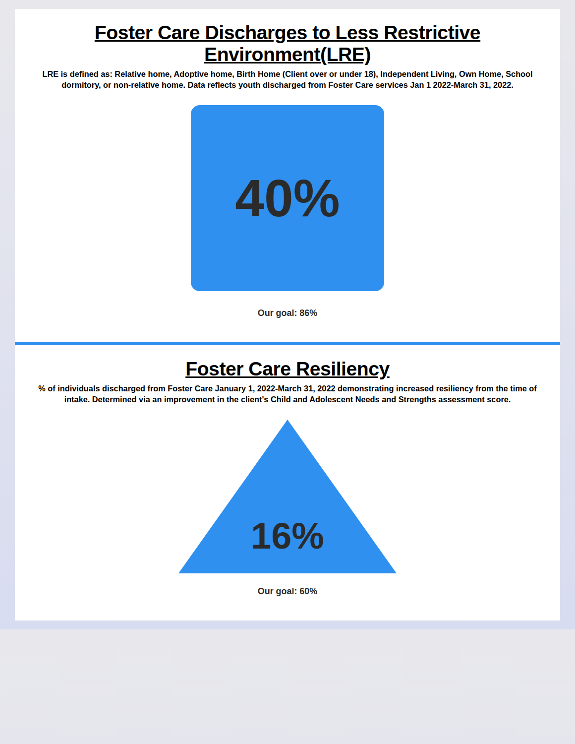Foster Care Discharges to Less Restrictive Environment(LRE)
LRE is defined as: Relative home, Adoptive home, Birth Home (Client over or under 18), Independent Living, Own Home, School dormitory, or non-relative home. Data reflects youth discharged from Foster Care services Jan 1 2022-March 31, 2022.
40%
Our goal: 86%
Foster Care Resiliency
% of individuals discharged from Foster Care January 1, 2022-March 31, 2022 demonstrating increased resiliency from the time of intake. Determined via an improvement in the client's Child and Adolescent Needs and Strengths assessment score.
16%
Our goal: 60%